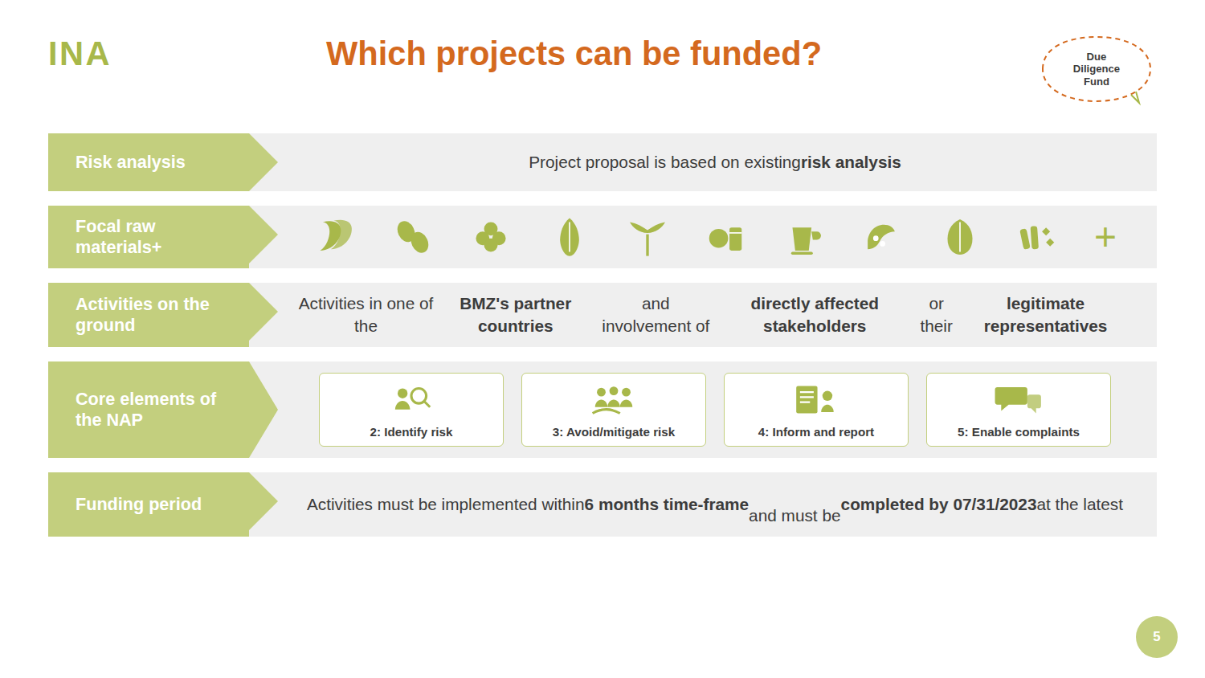INA
Which projects can be funded?
Due
Diligence
Fund
Risk analysis
Project proposal is based on existing risk analysis
Focal raw materials+
+
Activities on the ground
Activities in one of the BMZ's partner countries and involvement of directly affected stakeholders or their legitimate representatives
Core elements of the NAP
2: Identify risk
3: Avoid/mitigate risk
4: Inform and report
5: Enable complaints
Funding period
Activities must be implemented within 6 months time-frame
and must be completed by 07/31/2023 at the latest
5